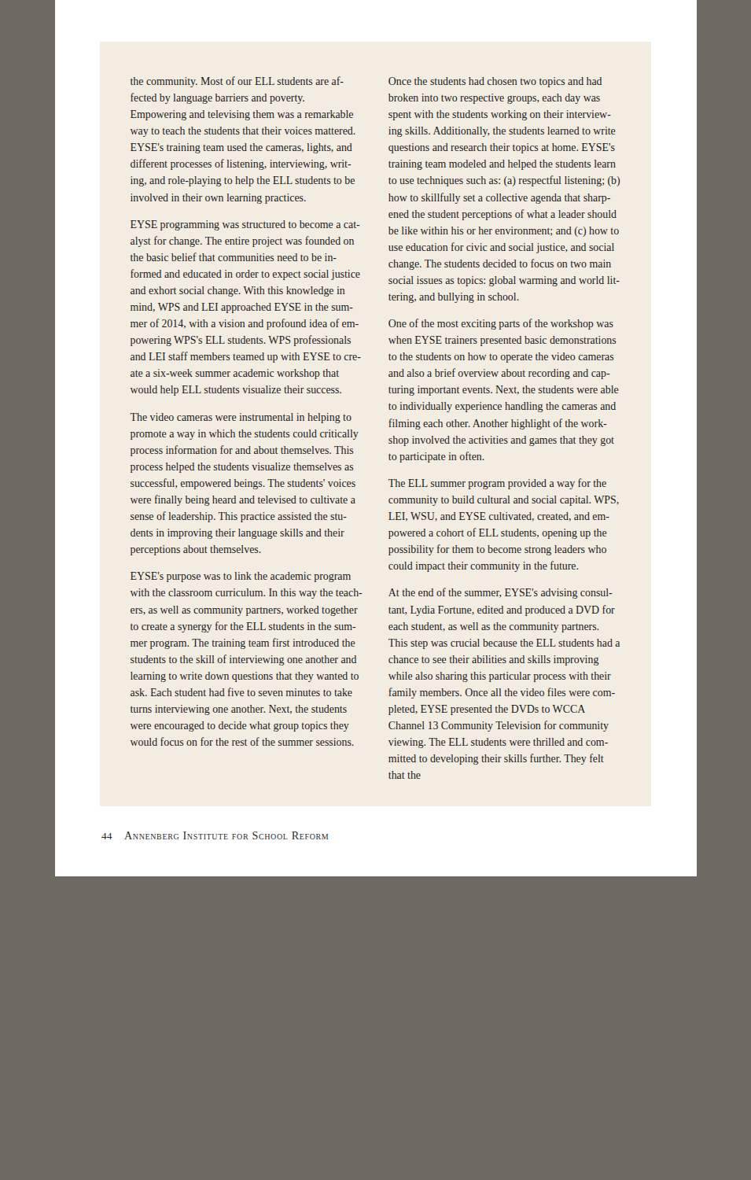the community. Most of our ELL students are affected by language barriers and poverty. Empowering and televising them was a remarkable way to teach the students that their voices mattered. EYSE's training team used the cameras, lights, and different processes of listening, interviewing, writing, and role-playing to help the ELL students to be involved in their own learning practices.
EYSE programming was structured to become a catalyst for change. The entire project was founded on the basic belief that communities need to be informed and educated in order to expect social justice and exhort social change. With this knowledge in mind, WPS and LEI approached EYSE in the summer of 2014, with a vision and profound idea of empowering WPS's ELL students. WPS professionals and LEI staff members teamed up with EYSE to create a six-week summer academic workshop that would help ELL students visualize their success.
The video cameras were instrumental in helping to promote a way in which the students could critically process information for and about themselves. This process helped the students visualize themselves as successful, empowered beings. The students' voices were finally being heard and televised to cultivate a sense of leadership. This practice assisted the students in improving their language skills and their perceptions about themselves.
EYSE's purpose was to link the academic program with the classroom curriculum. In this way the teachers, as well as community partners, worked together to create a synergy for the ELL students in the summer program. The training team first introduced the students to the skill of interviewing one another and learning to write down questions that they wanted to ask. Each student had five to seven minutes to take turns interviewing one another. Next, the students were encouraged to decide what group topics they would focus on for the rest of the summer sessions.
Once the students had chosen two topics and had broken into two respective groups, each day was spent with the students working on their interviewing skills. Additionally, the students learned to write questions and research their topics at home. EYSE's training team modeled and helped the students learn to use techniques such as: (a) respectful listening; (b) how to skillfully set a collective agenda that sharpened the student perceptions of what a leader should be like within his or her environment; and (c) how to use education for civic and social justice, and social change. The students decided to focus on two main social issues as topics: global warming and world littering, and bullying in school.
One of the most exciting parts of the workshop was when EYSE trainers presented basic demonstrations to the students on how to operate the video cameras and also a brief overview about recording and capturing important events. Next, the students were able to individually experience handling the cameras and filming each other. Another highlight of the workshop involved the activities and games that they got to participate in often.
The ELL summer program provided a way for the community to build cultural and social capital. WPS, LEI, WSU, and EYSE cultivated, created, and empowered a cohort of ELL students, opening up the possibility for them to become strong leaders who could impact their community in the future.
At the end of the summer, EYSE's advising consultant, Lydia Fortune, edited and produced a DVD for each student, as well as the community partners. This step was crucial because the ELL students had a chance to see their abilities and skills improving while also sharing this particular process with their family members. Once all the video files were completed, EYSE presented the DVDs to WCCA Channel 13 Community Television for community viewing. The ELL students were thrilled and committed to developing their skills further. They felt that the
44 Annenberg Institute for School Reform